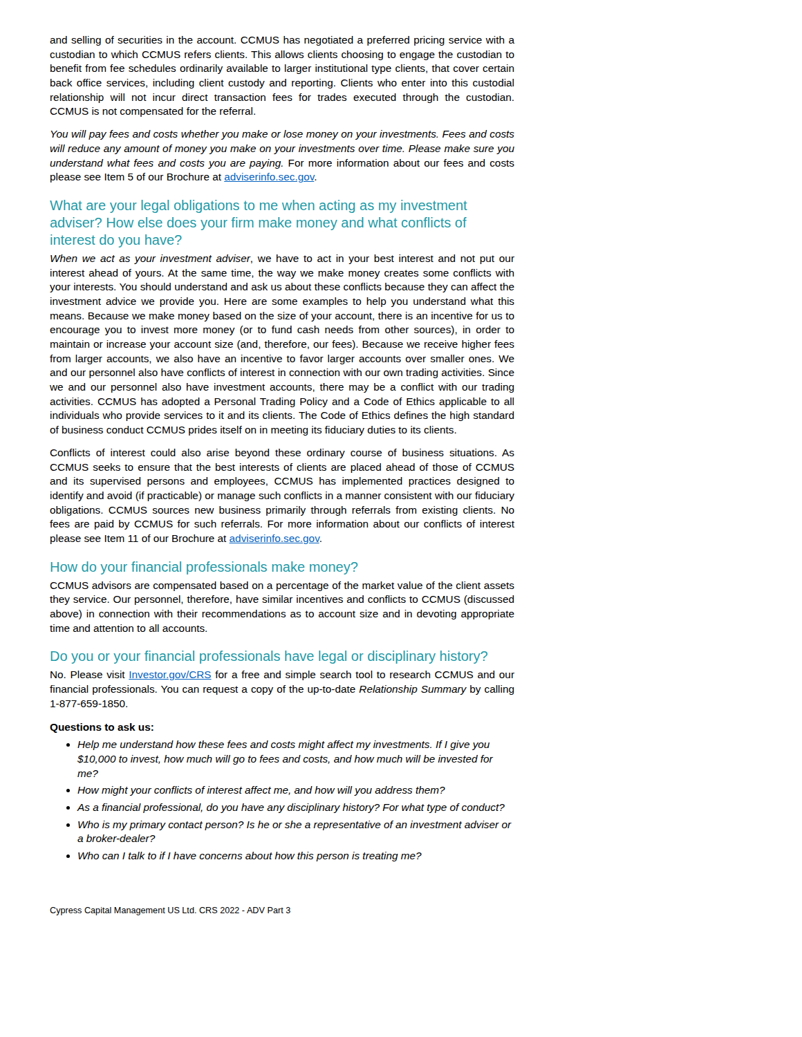and selling of securities in the account. CCMUS has negotiated a preferred pricing service with a custodian to which CCMUS refers clients. This allows clients choosing to engage the custodian to benefit from fee schedules ordinarily available to larger institutional type clients, that cover certain back office services, including client custody and reporting. Clients who enter into this custodial relationship will not incur direct transaction fees for trades executed through the custodian. CCMUS is not compensated for the referral.
You will pay fees and costs whether you make or lose money on your investments. Fees and costs will reduce any amount of money you make on your investments over time. Please make sure you understand what fees and costs you are paying. For more information about our fees and costs please see Item 5 of our Brochure at adviserinfo.sec.gov.
What are your legal obligations to me when acting as my investment adviser? How else does your firm make money and what conflicts of interest do you have?
When we act as your investment adviser, we have to act in your best interest and not put our interest ahead of yours. At the same time, the way we make money creates some conflicts with your interests. You should understand and ask us about these conflicts because they can affect the investment advice we provide you. Here are some examples to help you understand what this means. Because we make money based on the size of your account, there is an incentive for us to encourage you to invest more money (or to fund cash needs from other sources), in order to maintain or increase your account size (and, therefore, our fees). Because we receive higher fees from larger accounts, we also have an incentive to favor larger accounts over smaller ones. We and our personnel also have conflicts of interest in connection with our own trading activities. Since we and our personnel also have investment accounts, there may be a conflict with our trading activities. CCMUS has adopted a Personal Trading Policy and a Code of Ethics applicable to all individuals who provide services to it and its clients. The Code of Ethics defines the high standard of business conduct CCMUS prides itself on in meeting its fiduciary duties to its clients.
Conflicts of interest could also arise beyond these ordinary course of business situations. As CCMUS seeks to ensure that the best interests of clients are placed ahead of those of CCMUS and its supervised persons and employees, CCMUS has implemented practices designed to identify and avoid (if practicable) or manage such conflicts in a manner consistent with our fiduciary obligations. CCMUS sources new business primarily through referrals from existing clients. No fees are paid by CCMUS for such referrals. For more information about our conflicts of interest please see Item 11 of our Brochure at adviserinfo.sec.gov.
How do your financial professionals make money?
CCMUS advisors are compensated based on a percentage of the market value of the client assets they service. Our personnel, therefore, have similar incentives and conflicts to CCMUS (discussed above) in connection with their recommendations as to account size and in devoting appropriate time and attention to all accounts.
Do you or your financial professionals have legal or disciplinary history?
No. Please visit Investor.gov/CRS for a free and simple search tool to research CCMUS and our financial professionals. You can request a copy of the up-to-date Relationship Summary by calling 1-877-659-1850.
Questions to ask us:
Help me understand how these fees and costs might affect my investments. If I give you $10,000 to invest, how much will go to fees and costs, and how much will be invested for me?
How might your conflicts of interest affect me, and how will you address them?
As a financial professional, do you have any disciplinary history? For what type of conduct?
Who is my primary contact person? Is he or she a representative of an investment adviser or a broker-dealer?
Who can I talk to if I have concerns about how this person is treating me?
Cypress Capital Management US Ltd. CRS 2022 - ADV Part 3